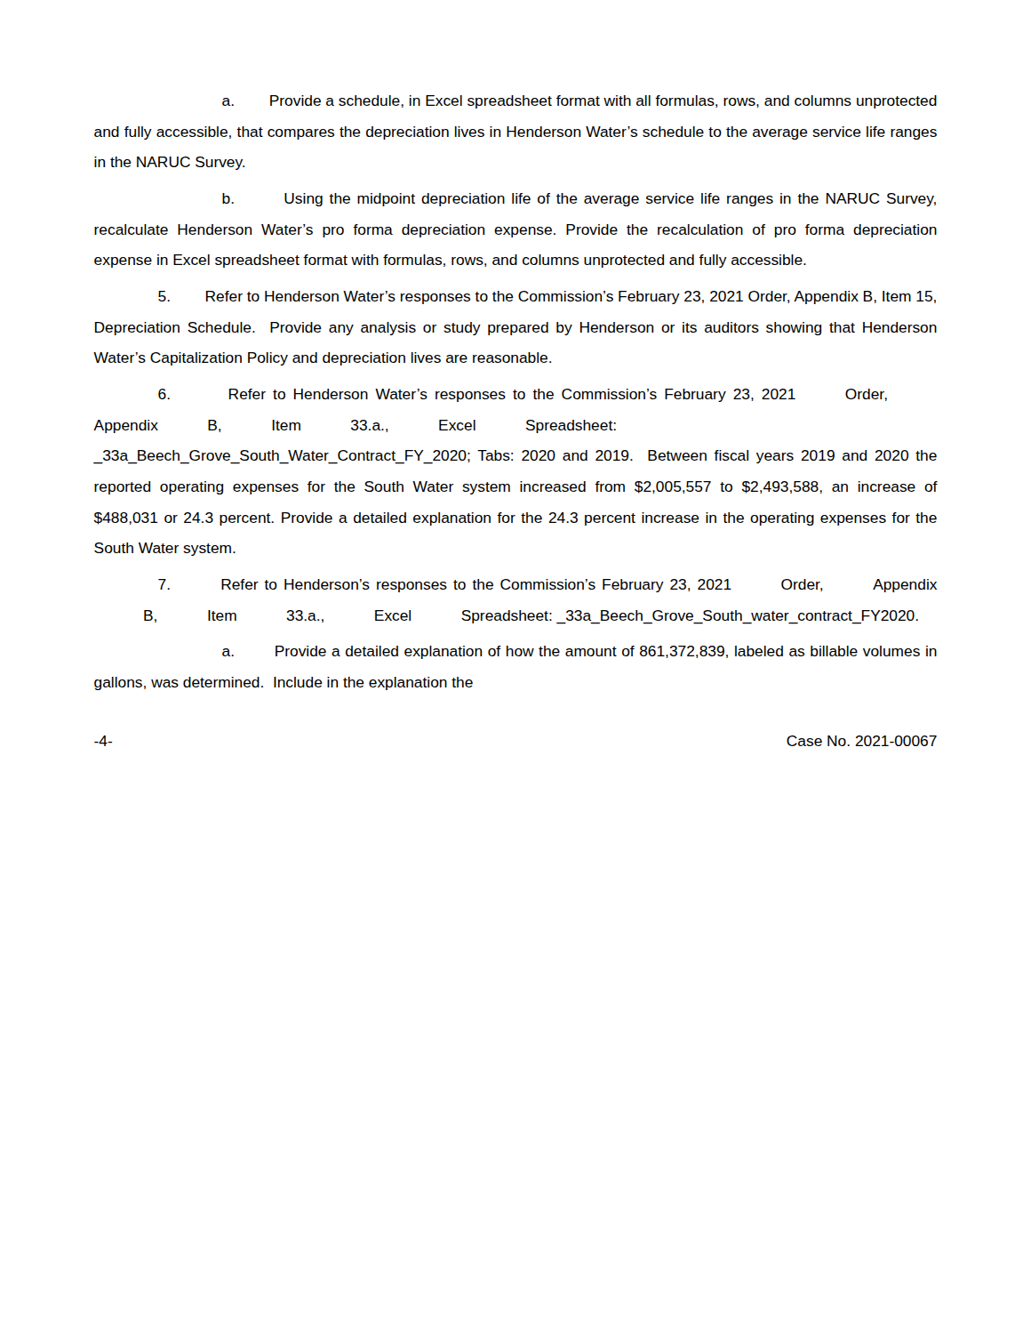a. Provide a schedule, in Excel spreadsheet format with all formulas, rows, and columns unprotected and fully accessible, that compares the depreciation lives in Henderson Water’s schedule to the average service life ranges in the NARUC Survey.
b. Using the midpoint depreciation life of the average service life ranges in the NARUC Survey, recalculate Henderson Water’s pro forma depreciation expense. Provide the recalculation of pro forma depreciation expense in Excel spreadsheet format with formulas, rows, and columns unprotected and fully accessible.
5. Refer to Henderson Water’s responses to the Commission’s February 23, 2021 Order, Appendix B, Item 15, Depreciation Schedule. Provide any analysis or study prepared by Henderson or its auditors showing that Henderson Water’s Capitalization Policy and depreciation lives are reasonable.
6. Refer to Henderson Water’s responses to the Commission’s February 23, 2021 Order, Appendix B, Item 33.a., Excel Spreadsheet: _33a_Beech_Grove_South_Water_Contract_FY_2020; Tabs: 2020 and 2019. Between fiscal years 2019 and 2020 the reported operating expenses for the South Water system increased from $2,005,557 to $2,493,588, an increase of $488,031 or 24.3 percent. Provide a detailed explanation for the 24.3 percent increase in the operating expenses for the South Water system.
7. Refer to Henderson’s responses to the Commission’s February 23, 2021 Order, Appendix B, Item 33.a., Excel Spreadsheet: _33a_Beech_Grove_South_water_contract_FY2020.
a. Provide a detailed explanation of how the amount of 861,372,839, labeled as billable volumes in gallons, was determined. Include in the explanation the
-4- Case No. 2021-00067